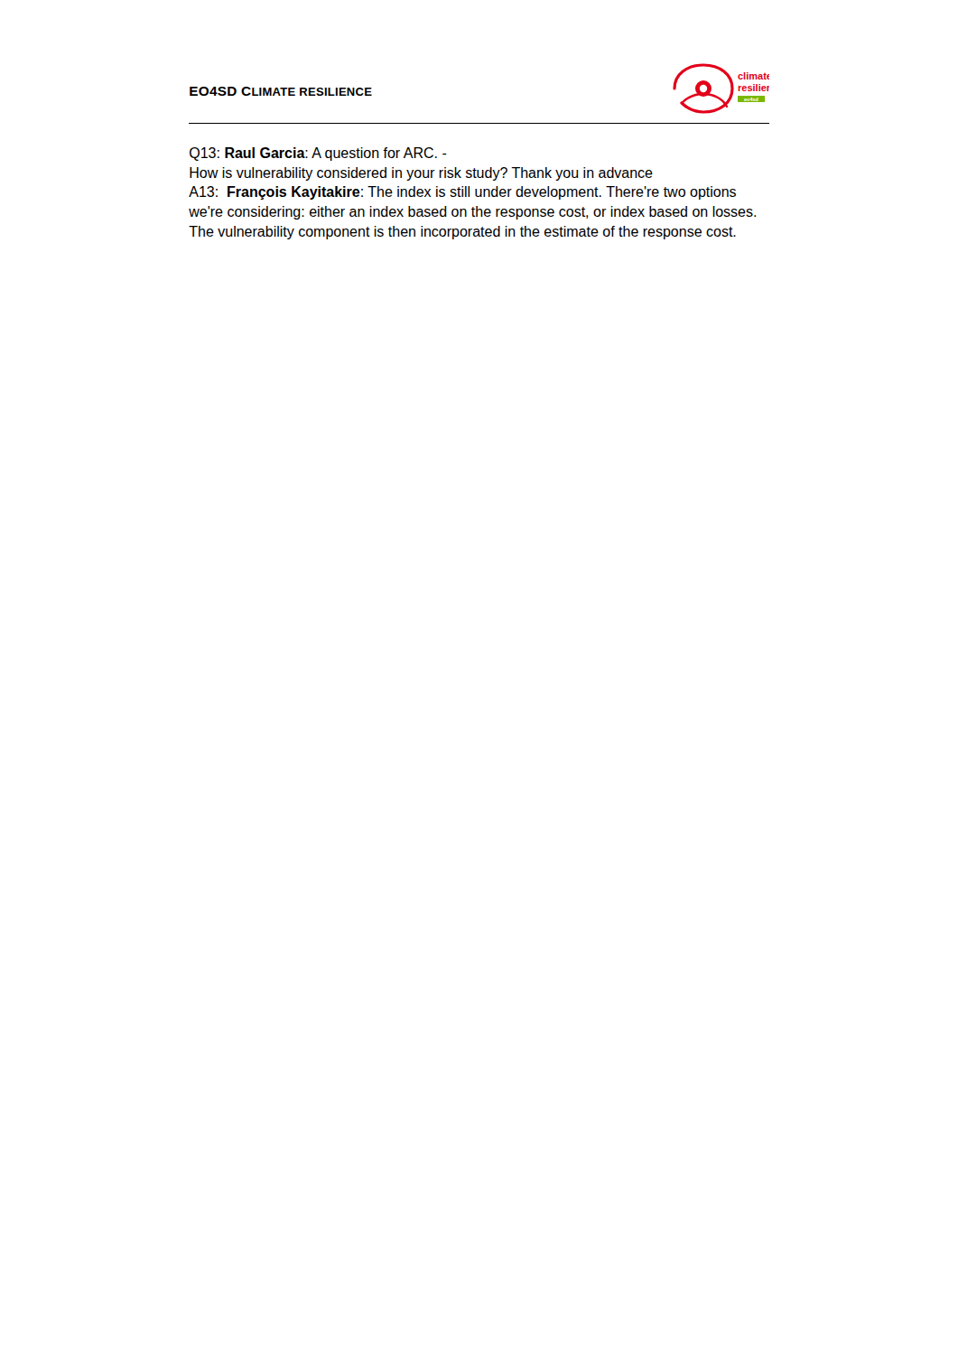EO4SD CLIMATE RESILIENCE
climate resilience eo4sd
Q13: Raul Garcia: A question for ARC. -
How is vulnerability considered in your risk study? Thank you in advance
A13: François Kayitakire: The index is still under development. There're two options we're considering: either an index based on the response cost, or index based on losses. The vulnerability component is then incorporated in the estimate of the response cost.